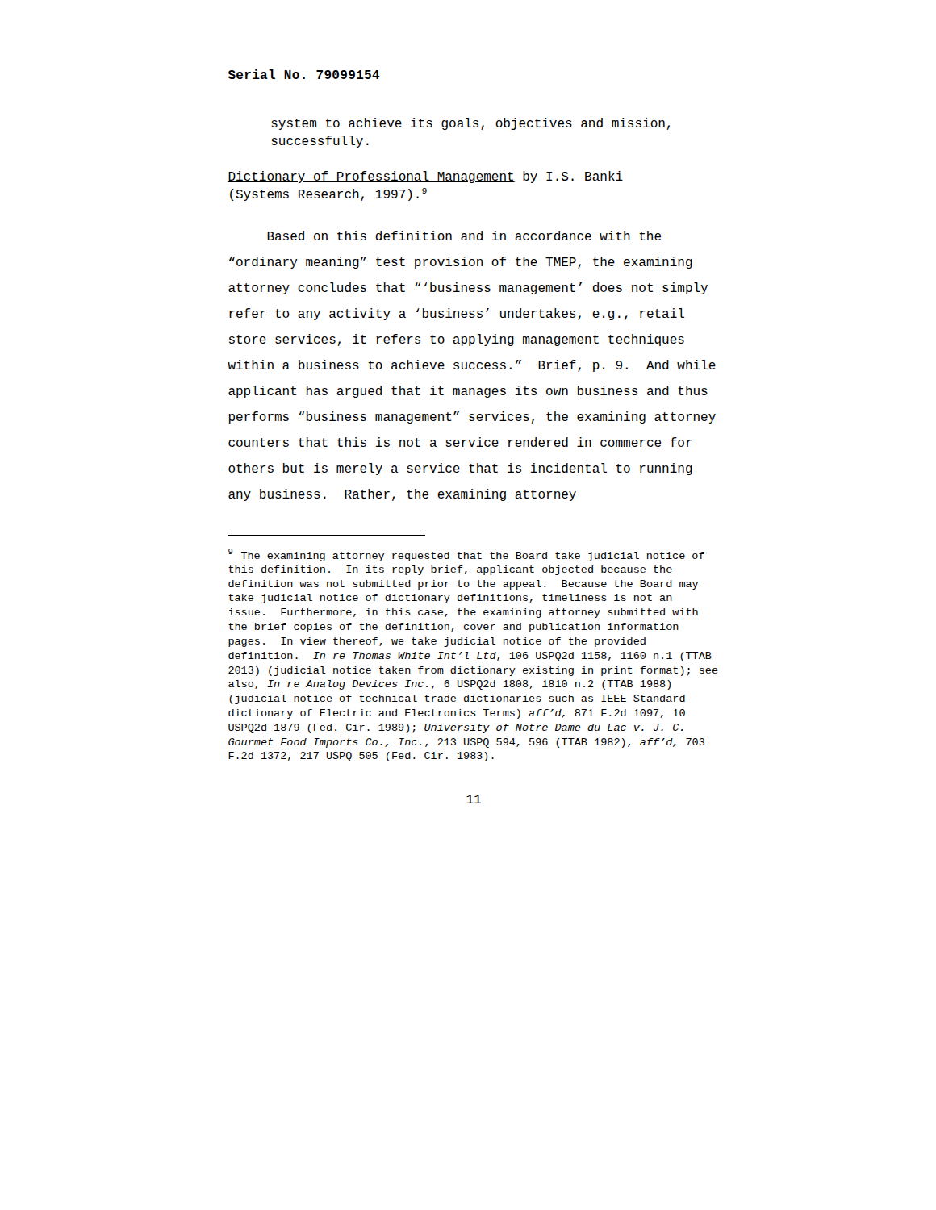Serial No. 79099154
system to achieve its goals, objectives and mission,
successfully.
Dictionary of Professional Management by I.S. Banki
(Systems Research, 1997).9
Based on this definition and in accordance with the “ordinary meaning” test provision of the TMEP, the examining attorney concludes that “‘business management’ does not simply refer to any activity a ‘business’ undertakes, e.g., retail store services, it refers to applying management techniques within a business to achieve success.” Brief, p. 9. And while applicant has argued that it manages its own business and thus performs “business management” services, the examining attorney counters that this is not a service rendered in commerce for others but is merely a service that is incidental to running any business. Rather, the examining attorney
9 The examining attorney requested that the Board take judicial notice of this definition. In its reply brief, applicant objected because the definition was not submitted prior to the appeal. Because the Board may take judicial notice of dictionary definitions, timeliness is not an issue. Furthermore, in this case, the examining attorney submitted with the brief copies of the definition, cover and publication information pages. In view thereof, we take judicial notice of the provided definition. In re Thomas White Int’l Ltd, 106 USPQ2d 1158, 1160 n.1 (TTAB 2013) (judicial notice taken from dictionary existing in print format); see also, In re Analog Devices Inc., 6 USPQ2d 1808, 1810 n.2 (TTAB 1988) (judicial notice of technical trade dictionaries such as IEEE Standard dictionary of Electric and Electronics Terms) aff’d, 871 F.2d 1097, 10 USPQ2d 1879 (Fed. Cir. 1989); University of Notre Dame du Lac v. J. C. Gourmet Food Imports Co., Inc., 213 USPQ 594, 596 (TTAB 1982), aff’d, 703 F.2d 1372, 217 USPQ 505 (Fed. Cir. 1983).
11